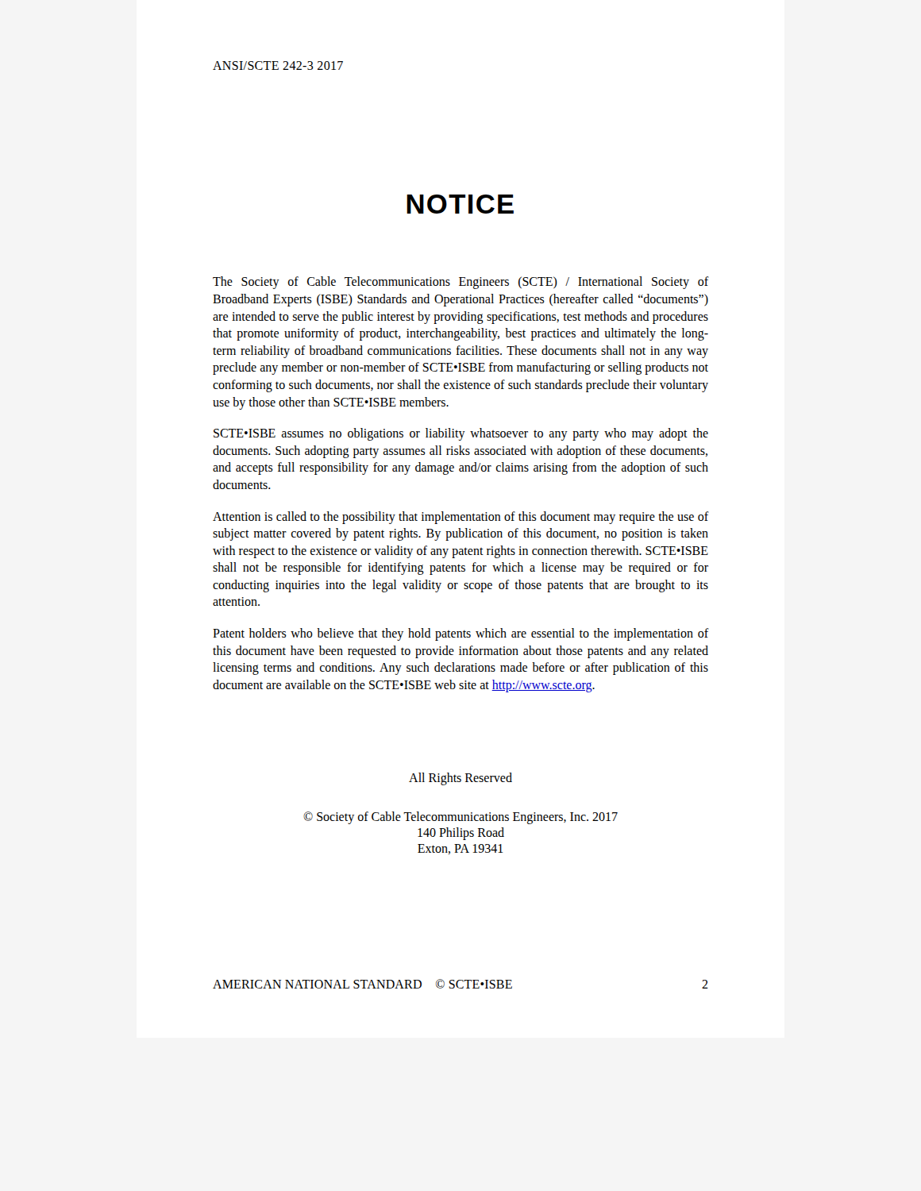ANSI/SCTE 242-3 2017
NOTICE
The Society of Cable Telecommunications Engineers (SCTE) / International Society of Broadband Experts (ISBE) Standards and Operational Practices (hereafter called “documents”) are intended to serve the public interest by providing specifications, test methods and procedures that promote uniformity of product, interchangeability, best practices and ultimately the long-term reliability of broadband communications facilities. These documents shall not in any way preclude any member or non-member of SCTE•ISBE from manufacturing or selling products not conforming to such documents, nor shall the existence of such standards preclude their voluntary use by those other than SCTE•ISBE members.
SCTE•ISBE assumes no obligations or liability whatsoever to any party who may adopt the documents. Such adopting party assumes all risks associated with adoption of these documents, and accepts full responsibility for any damage and/or claims arising from the adoption of such documents.
Attention is called to the possibility that implementation of this document may require the use of subject matter covered by patent rights. By publication of this document, no position is taken with respect to the existence or validity of any patent rights in connection therewith. SCTE•ISBE shall not be responsible for identifying patents for which a license may be required or for conducting inquiries into the legal validity or scope of those patents that are brought to its attention.
Patent holders who believe that they hold patents which are essential to the implementation of this document have been requested to provide information about those patents and any related licensing terms and conditions. Any such declarations made before or after publication of this document are available on the SCTE•ISBE web site at http://www.scte.org.
All Rights Reserved
© Society of Cable Telecommunications Engineers, Inc. 2017
140 Philips Road
Exton, PA 19341
AMERICAN NATIONAL STANDARD © SCTE•ISBE 2